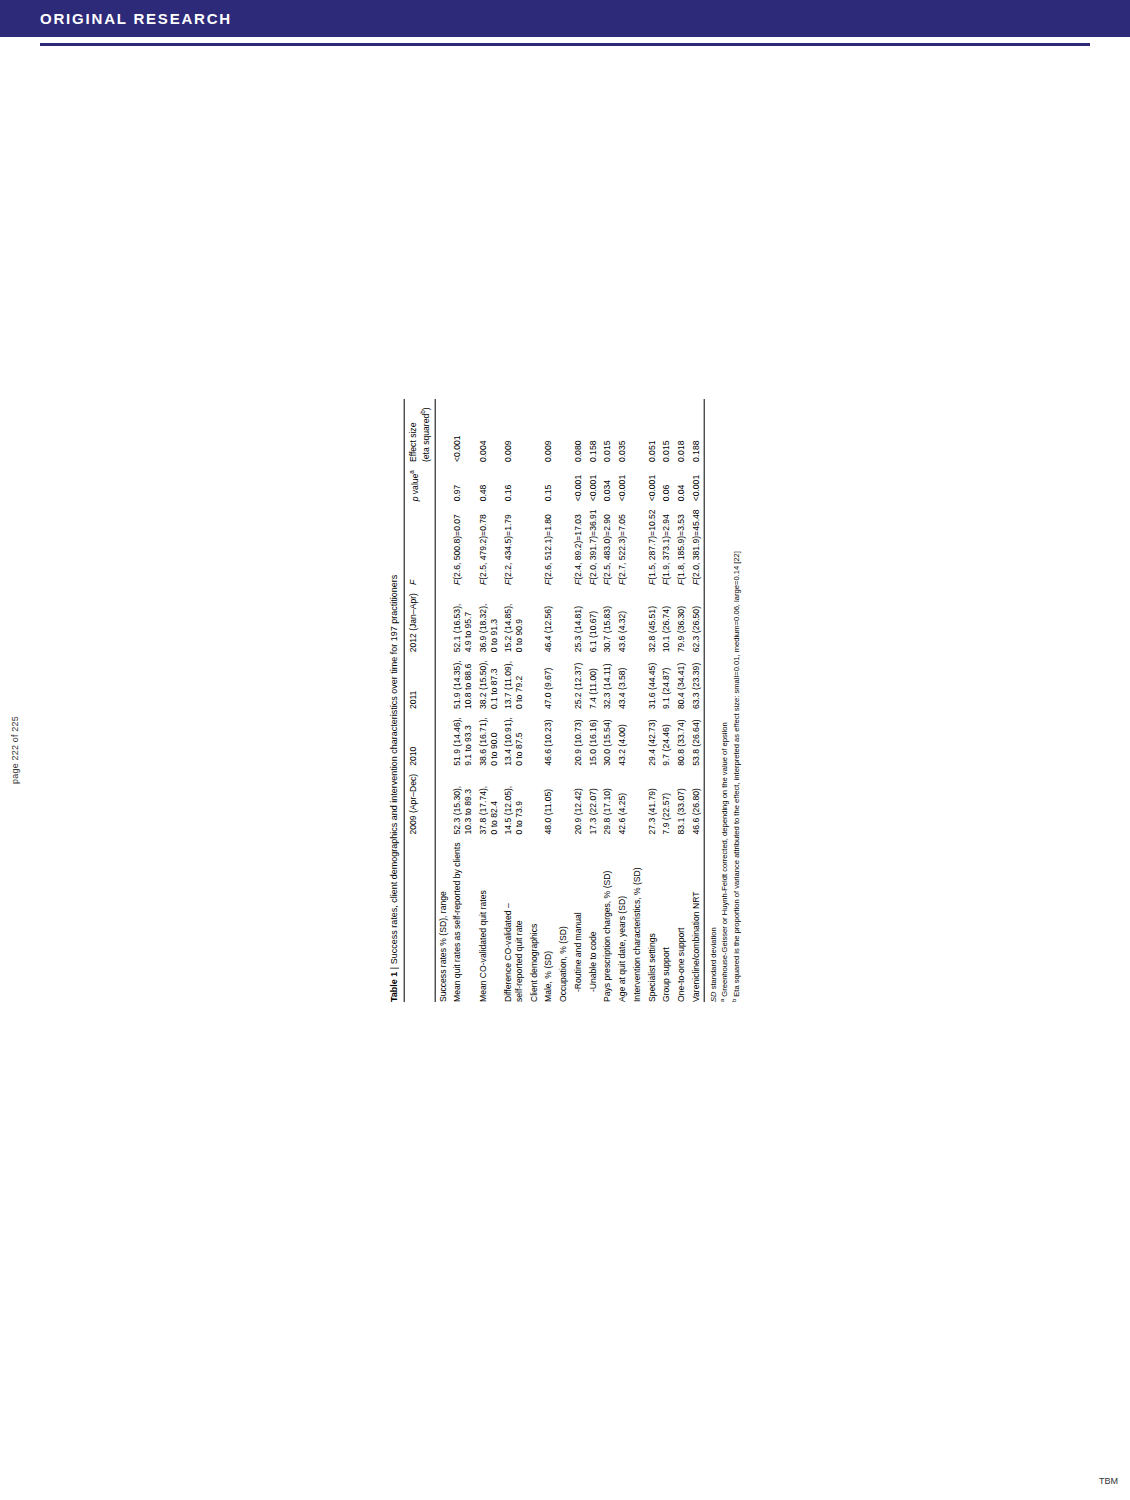ORIGINAL RESEARCH
page 222 of 225
TBM
Table 1 | Success rates, client demographics and intervention characteristics over time for 197 practitioners
| | 2009 (Apr–Dec) | 2010 | 2011 | 2012 (Jan–Apr) | F | p value a | Effect size (eta squared b ) |
| --- | --- | --- | --- | --- | --- | --- | --- |
| Success rates % (SD), range | | | | | | | |
| Mean quit rates as self-reported by clients | 52.3 (15.30), 10.3 to 89.3 | 51.9 (14.46), 9.1 to 93.3 | 51.9 (14.35), 10.8 to 88.6 | 52.1 (16.53), 4.9 to 95.7 | F (2.6, 500.8)=0.07 | 0.97 | <0.001 |
| Mean CO-validated quit rates | 37.8 (17.74), 0 to 82.4 | 38.6 (16.71), 0 to 90.0 | 38.2 (15.50), 0.1 to 87.3 | 36.9 (18.32), 0 to 91.3 | F (2.5, 479.2)=0.78 | 0.48 | 0.004 |
| Difference CO-validated – self-reported quit rate | 14.5 (12.05), 0 to 73.9 | 13.4 (10.91), 0 to 87.5 | 13.7 (11.09), 0 to 79.2 | 15.2 (14.85), 0 to 90.9 | F (2.2, 434.5)=1.79 | 0.16 | 0.009 |
| Client demographics | | | | | | | |
| Male, % (SD) | 48.0 (11.05) | 46.6 (10.23) | 47.0 (9.67) | 46.4 (12.56) | F (2.6, 512.1)=1.80 | 0.15 | 0.009 |
| Occupation, % (SD) | | | | | | | |
| -Routine and manual | 20.9 (12.42) | 20.9 (10.73) | 25.2 (12.37) | 25.3 (14.81) | F (2.4, 89.2)=17.03 | <0.001 | 0.080 |
| -Unable to code | 17.3 (22.07) | 15.0 (16.16) | 7.4 (11.00) | 6.1 (10.67) | F (2.0, 391.7)=36.91 | <0.001 | 0.158 |
| Pays prescription charges, % (SD) | 29.8 (17.10) | 30.0 (15.54) | 32.3 (14.11) | 30.7 (15.83) | F (2.5, 483.0)=2.90 | 0.034 | 0.015 |
| Age at quit date, years (SD) | 42.6 (4.25) | 43.2 (4.00) | 43.4 (3.58) | 43.6 (4.32) | F (2.7, 522.3)=7.05 | <0.001 | 0.035 |
| Intervention characteristics, % (SD) | | | | | | | |
| Specialist settings | 27.3 (41.79) | 29.4 (42.73) | 31.6 (44.45) | 32.8 (45.51) | F (1.5, 287.7)=10.52 | <0.001 | 0.051 |
| Group support | 7.9 (22.57) | 9.7 (24.46) | 9.1 (24.87) | 10.1 (26.74) | F (1.9, 373.1)=2.94 | 0.06 | 0.015 |
| One-to-one support | 83.1 (33.07) | 80.8 (33.74) | 80.4 (34.41) | 79.9 (36.30) | F (1.8, 185.9)=3.53 | 0.04 | 0.018 |
| Varenicline/combination NRT | 46.6 (26.80) | 53.8 (26.64) | 63.3 (23.39) | 62.3 (26.50) | F (2.0, 381.9)=45.48 | <0.001 | 0.188 |
SD standard deviation
a Greenhouse-Geisser or Huynh-Feldt corrected, depending on the value of epsilon
b Eta squared is the proportion of variance attributed to the effect, interpreted as effect size: small=0.01, medium=0.06, large=0.14 [22]